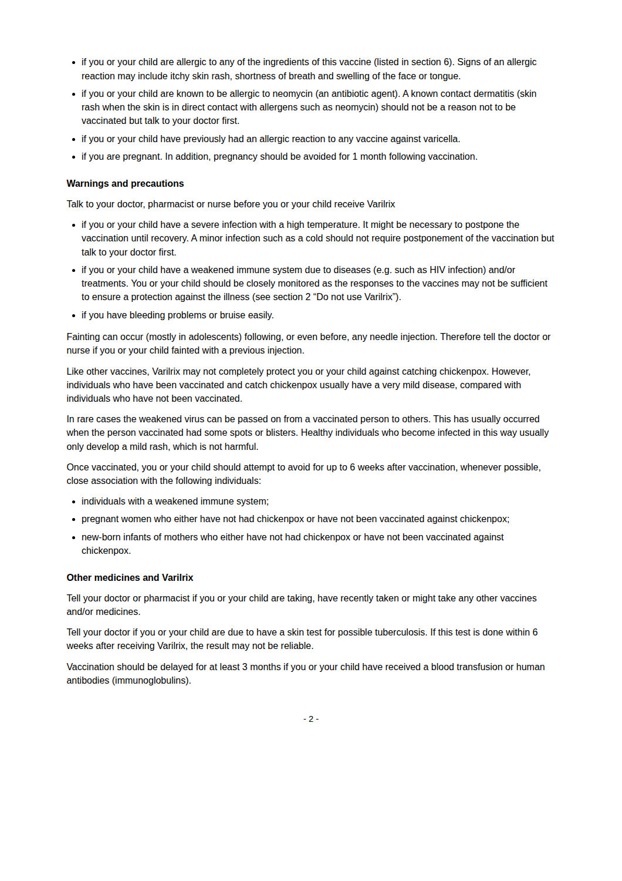if you or your child are allergic to any of the ingredients of this vaccine (listed in section 6). Signs of an allergic reaction may include itchy skin rash, shortness of breath and swelling of the face or tongue.
if you or your child are known to be allergic to neomycin (an antibiotic agent). A known contact dermatitis (skin rash when the skin is in direct contact with allergens such as neomycin) should not be a reason not to be vaccinated but talk to your doctor first.
if you or your child have previously had an allergic reaction to any vaccine against varicella.
if you are pregnant. In addition, pregnancy should be avoided for 1 month following vaccination.
Warnings and precautions
Talk to your doctor, pharmacist or nurse before you or your child receive Varilrix
if you or your child have a severe infection with a high temperature. It might be necessary to postpone the vaccination until recovery. A minor infection such as a cold should not require postponement of the vaccination but talk to your doctor first.
if you or your child have a weakened immune system due to diseases (e.g. such as HIV infection) and/or treatments. You or your child should be closely monitored as the responses to the vaccines may not be sufficient to ensure a protection against the illness (see section 2 “Do not use Varilrix”).
if you have bleeding problems or bruise easily.
Fainting can occur (mostly in adolescents) following, or even before, any needle injection. Therefore tell the doctor or nurse if you or your child fainted with a previous injection.
Like other vaccines, Varilrix may not completely protect you or your child against catching chickenpox. However, individuals who have been vaccinated and catch chickenpox usually have a very mild disease, compared with individuals who have not been vaccinated.
In rare cases the weakened virus can be passed on from a vaccinated person to others. This has usually occurred when the person vaccinated had some spots or blisters. Healthy individuals who become infected in this way usually only develop a mild rash, which is not harmful.
Once vaccinated, you or your child should attempt to avoid for up to 6 weeks after vaccination, whenever possible, close association with the following individuals:
individuals with a weakened immune system;
pregnant women who either have not had chickenpox or have not been vaccinated against chickenpox;
new-born infants of mothers who either have not had chickenpox or have not been vaccinated against chickenpox.
Other medicines and Varilrix
Tell your doctor or pharmacist if you or your child are taking, have recently taken or might take any other vaccines and/or medicines.
Tell your doctor if you or your child are due to have a skin test for possible tuberculosis. If this test is done within 6 weeks after receiving Varilrix, the result may not be reliable.
Vaccination should be delayed for at least 3 months if you or your child have received a blood transfusion or human antibodies (immunoglobulins).
- 2 -